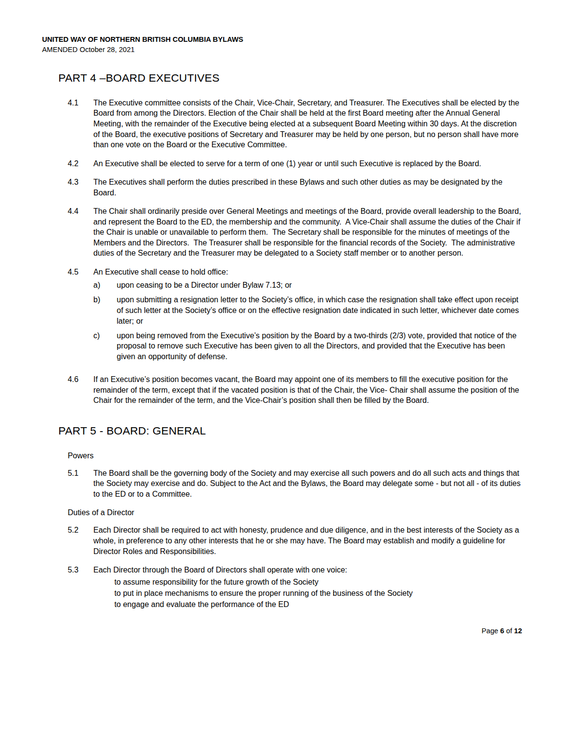UNITED WAY OF NORTHERN BRITISH COLUMBIA BYLAWS
AMENDED October 28, 2021
PART 4 –BOARD EXECUTIVES
4.1
The Executive committee consists of the Chair, Vice-Chair, Secretary, and Treasurer. The Executives shall be elected by the Board from among the Directors. Election of the Chair shall be held at the first Board meeting after the Annual General Meeting, with the remainder of the Executive being elected at a subsequent Board Meeting within 30 days. At the discretion of the Board, the executive positions of Secretary and Treasurer may be held by one person, but no person shall have more than one vote on the Board or the Executive Committee.
4.2
An Executive shall be elected to serve for a term of one (1) year or until such Executive is replaced by the Board.
4.3
The Executives shall perform the duties prescribed in these Bylaws and such other duties as may be designated by the Board.
4.4
The Chair shall ordinarily preside over General Meetings and meetings of the Board, provide overall leadership to the Board, and represent the Board to the ED, the membership and the community. A Vice-Chair shall assume the duties of the Chair if the Chair is unable or unavailable to perform them. The Secretary shall be responsible for the minutes of meetings of the Members and the Directors. The Treasurer shall be responsible for the financial records of the Society. The administrative duties of the Secretary and the Treasurer may be delegated to a Society staff member or to another person.
4.5
An Executive shall cease to hold office:
a) upon ceasing to be a Director under Bylaw 7.13; or
b) upon submitting a resignation letter to the Society’s office, in which case the resignation shall take effect upon receipt of such letter at the Society’s office or on the effective resignation date indicated in such letter, whichever date comes later; or
c) upon being removed from the Executive’s position by the Board by a two-thirds (2/3) vote, provided that notice of the proposal to remove such Executive has been given to all the Directors, and provided that the Executive has been given an opportunity of defense.
4.6
If an Executive’s position becomes vacant, the Board may appoint one of its members to fill the executive position for the remainder of the term, except that if the vacated position is that of the Chair, the Vice- Chair shall assume the position of the Chair for the remainder of the term, and the Vice-Chair’s position shall then be filled by the Board.
PART 5 - BOARD: GENERAL
Powers
5.1
The Board shall be the governing body of the Society and may exercise all such powers and do all such acts and things that the Society may exercise and do. Subject to the Act and the Bylaws, the Board may delegate some - but not all - of its duties to the ED or to a Committee.
Duties of a Director
5.2
Each Director shall be required to act with honesty, prudence and due diligence, and in the best interests of the Society as a whole, in preference to any other interests that he or she may have. The Board may establish and modify a guideline for Director Roles and Responsibilities.
5.3
Each Director through the Board of Directors shall operate with one voice:
to assume responsibility for the future growth of the Society
to put in place mechanisms to ensure the proper running of the business of the Society
to engage and evaluate the performance of the ED
Page 6 of 12